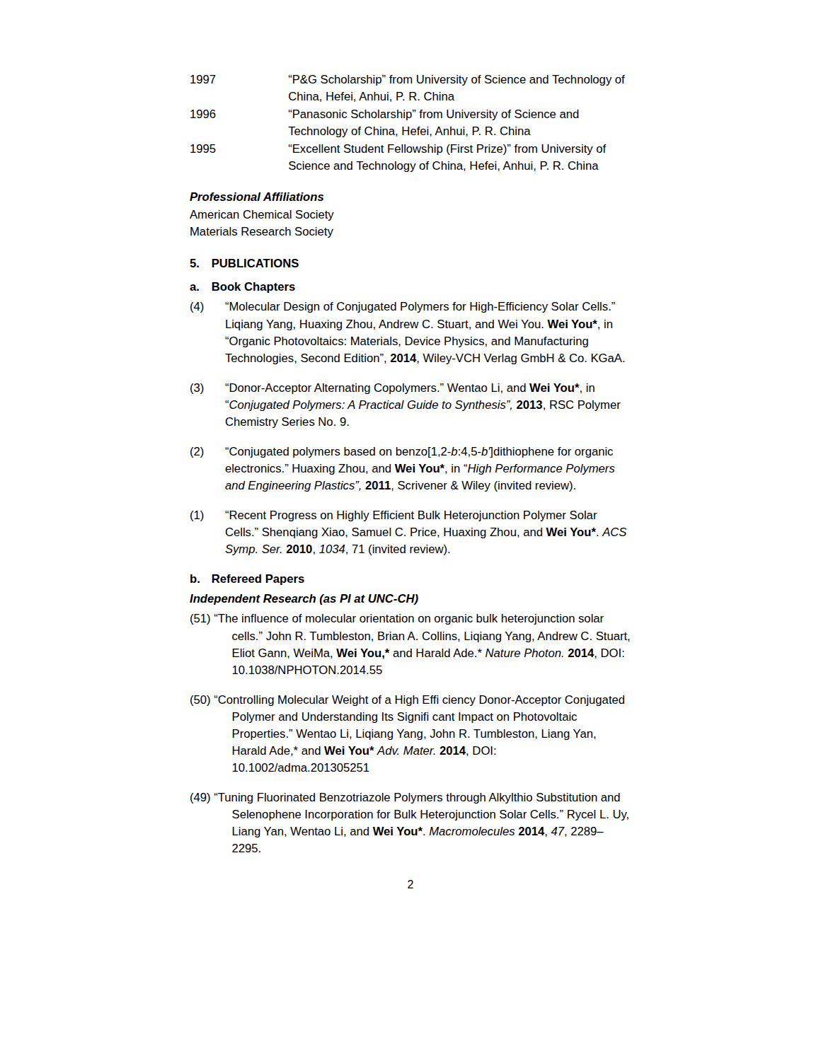1997
“P&G Scholarship” from University of Science and Technology of China, Hefei, Anhui, P. R. China
1996
“Panasonic Scholarship” from University of Science and Technology of China, Hefei, Anhui, P. R. China
1995
“Excellent Student Fellowship (First Prize)” from University of Science and Technology of China, Hefei, Anhui, P. R. China
Professional Affiliations
American Chemical Society
Materials Research Society
5. PUBLICATIONS
a. Book Chapters
(4)
“Molecular Design of Conjugated Polymers for High-Efficiency Solar Cells.” Liqiang Yang, Huaxing Zhou, Andrew C. Stuart, and Wei You. Wei You*, in “Organic Photovoltaics: Materials, Device Physics, and Manufacturing Technologies, Second Edition”, 2014, Wiley-VCH Verlag GmbH & Co. KGaA.
(3)
“Donor-Acceptor Alternating Copolymers.” Wentao Li, and Wei You*, in “Conjugated Polymers: A Practical Guide to Synthesis”, 2013, RSC Polymer Chemistry Series No. 9.
(2)
“Conjugated polymers based on benzo[1,2-b:4,5-b′]dithiophene for organic electronics.” Huaxing Zhou, and Wei You*, in “High Performance Polymers and Engineering Plastics”, 2011, Scrivener & Wiley (invited review).
(1)
“Recent Progress on Highly Efficient Bulk Heterojunction Polymer Solar Cells.” Shenqiang Xiao, Samuel C. Price, Huaxing Zhou, and Wei You*. ACS Symp. Ser. 2010, 1034, 71 (invited review).
b. Refereed Papers
Independent Research (as PI at UNC-CH)
(51) “The influence of molecular orientation on organic bulk heterojunction solar cells.” John R. Tumbleston, Brian A. Collins, Liqiang Yang, Andrew C. Stuart, Eliot Gann, WeiMa, Wei You,* and Harald Ade.* Nature Photon. 2014, DOI: 10.1038/NPHOTON.2014.55
(50) “Controlling Molecular Weight of a High Effi ciency Donor-Acceptor Conjugated Polymer and Understanding Its Signifi cant Impact on Photovoltaic Properties.” Wentao Li, Liqiang Yang, John R. Tumbleston, Liang Yan, Harald Ade,* and Wei You* Adv. Mater. 2014, DOI: 10.1002/adma.201305251
(49) “Tuning Fluorinated Benzotriazole Polymers through Alkylthio Substitution and Selenophene Incorporation for Bulk Heterojunction Solar Cells.” Rycel L. Uy, Liang Yan, Wentao Li, and Wei You*. Macromolecules 2014, 47, 2289–2295.
2